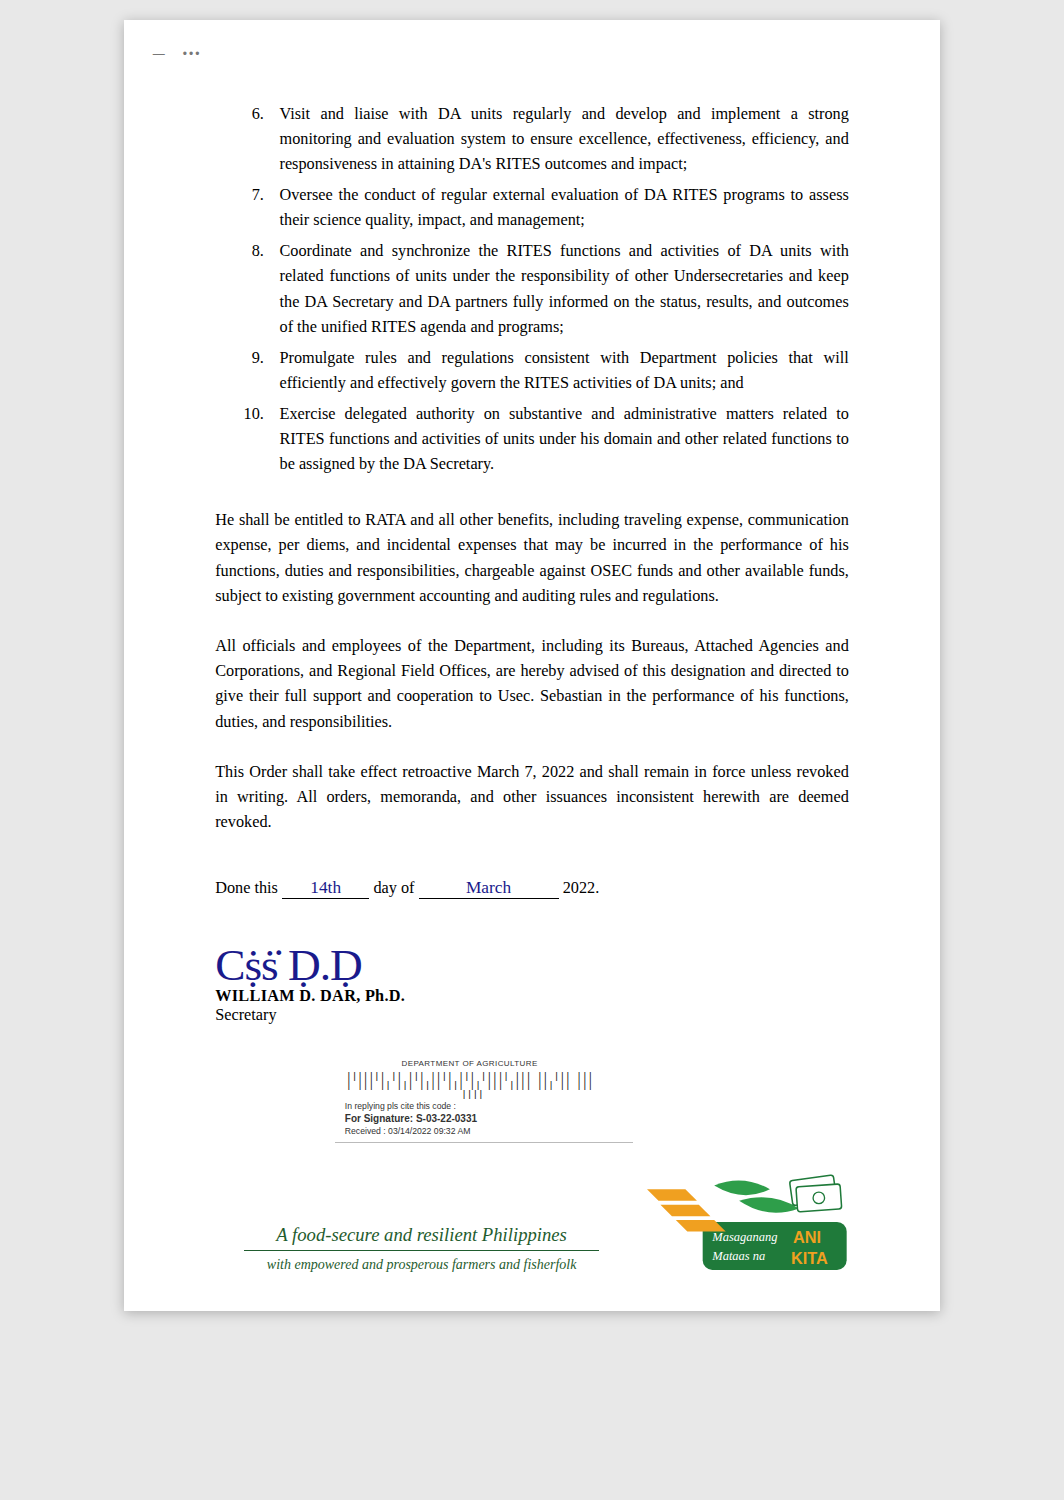— •••
Visit and liaise with DA units regularly and develop and implement a strong monitoring and evaluation system to ensure excellence, effectiveness, efficiency, and responsiveness in attaining DA's RITES outcomes and impact;
Oversee the conduct of regular external evaluation of DA RITES programs to assess their science quality, impact, and management;
Coordinate and synchronize the RITES functions and activities of DA units with related functions of units under the responsibility of other Undersecretaries and keep the DA Secretary and DA partners fully informed on the status, results, and outcomes of the unified RITES agenda and programs;
Promulgate rules and regulations consistent with Department policies that will efficiently and effectively govern the RITES activities of DA units; and
Exercise delegated authority on substantive and administrative matters related to RITES functions and activities of units under his domain and other related functions to be assigned by the DA Secretary.
He shall be entitled to RATA and all other benefits, including traveling expense, communication expense, per diems, and incidental expenses that may be incurred in the performance of his functions, duties and responsibilities, chargeable against OSEC funds and other available funds, subject to existing government accounting and auditing rules and regulations.
All officials and employees of the Department, including its Bureaus, Attached Agencies and Corporations, and Regional Field Offices, are hereby advised of this designation and directed to give their full support and cooperation to Usec. Sebastian in the performance of his functions, duties, and responsibilities.
This Order shall take effect retroactive March 7, 2022 and shall remain in force unless revoked in writing. All orders, memoranda, and other issuances inconsistent herewith are deemed revoked.
Done this 14th day of March 2022.
Cṩṡ̇ Ḍ.Ḍ
WILLIAM D. DAR, Ph.D.
Secretary
DEPARTMENT OF AGRICULTURE
||||||| || ||| |||| ||| ||||| ||| || ||| |||| ||| || ||| |||| ||| || ||| |||| ||| || ||| ||||
In replying pls cite this code :
For Signature: S-03-22-0331
Received : 03/14/2022 09:32 AM
A food-secure and resilient Philippines
with empowered and prosperous farmers and fisherfolk
Masaganang Mataas na ANI KITA